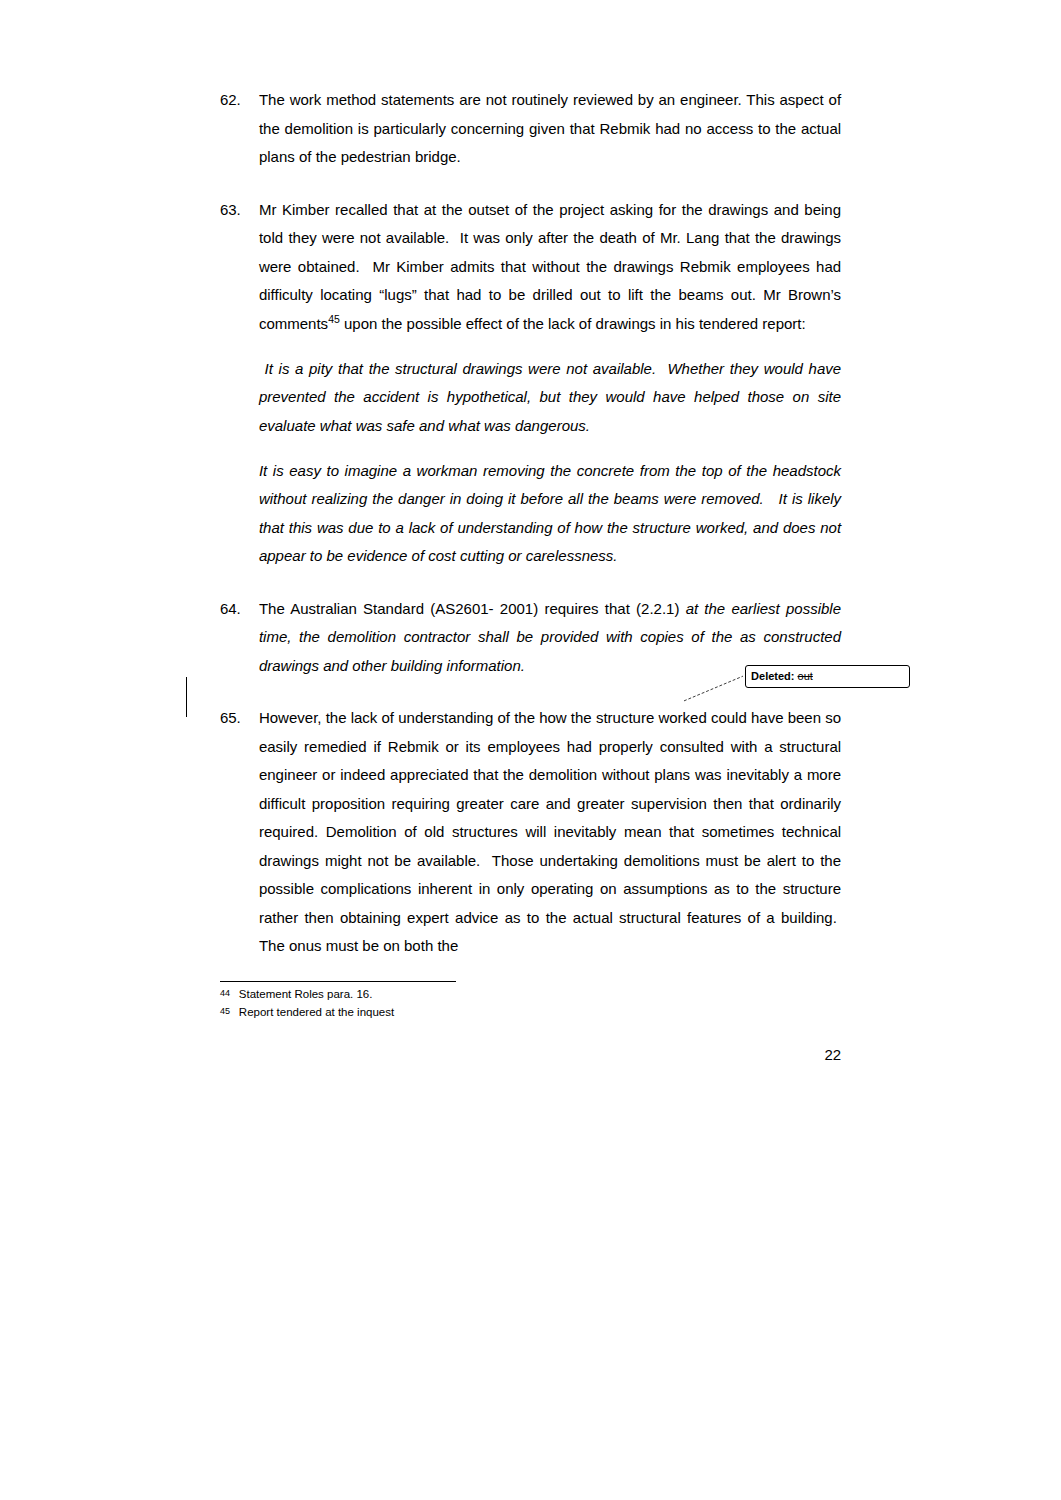62. The work method statements are not routinely reviewed by an engineer. This aspect of the demolition is particularly concerning given that Rebmik had no access to the actual plans of the pedestrian bridge.
63. Mr Kimber recalled that at the outset of the project asking for the drawings and being told they were not available. It was only after the death of Mr. Lang that the drawings were obtained. Mr Kimber admits that without the drawings Rebmik employees had difficulty locating “lugs” that had to be drilled out to lift the beams out. Mr Brown’s comments45 upon the possible effect of the lack of drawings in his tendered report:
It is a pity that the structural drawings were not available. Whether they would have prevented the accident is hypothetical, but they would have helped those on site evaluate what was safe and what was dangerous.
It is easy to imagine a workman removing the concrete from the top of the headstock without realizing the danger in doing it before all the beams were removed. It is likely that this was due to a lack of understanding of how the structure worked, and does not appear to be evidence of cost cutting or carelessness.
64. The Australian Standard (AS2601- 2001) requires that (2.2.1) at the earliest possible time, the demolition contractor shall be provided with copies of the as constructed drawings and other building information.
65. However, the lack of understanding of the how the structure worked could have been so easily remedied if Rebmik or its employees had properly consulted with a structural engineer or indeed appreciated that the demolition without plans was inevitably a more difficult proposition requiring greater care and greater supervision then that ordinarily required. Demolition of old structures will inevitably mean that sometimes technical drawings might not be available. Those undertaking demolitions must be alert to the possible complications inherent in only operating on assumptions as to the structure rather then obtaining expert advice as to the actual structural features of a building. The onus must be on both the
Deleted: out
44
Statement Roles para. 16.
45
Report tendered at the inquest
22